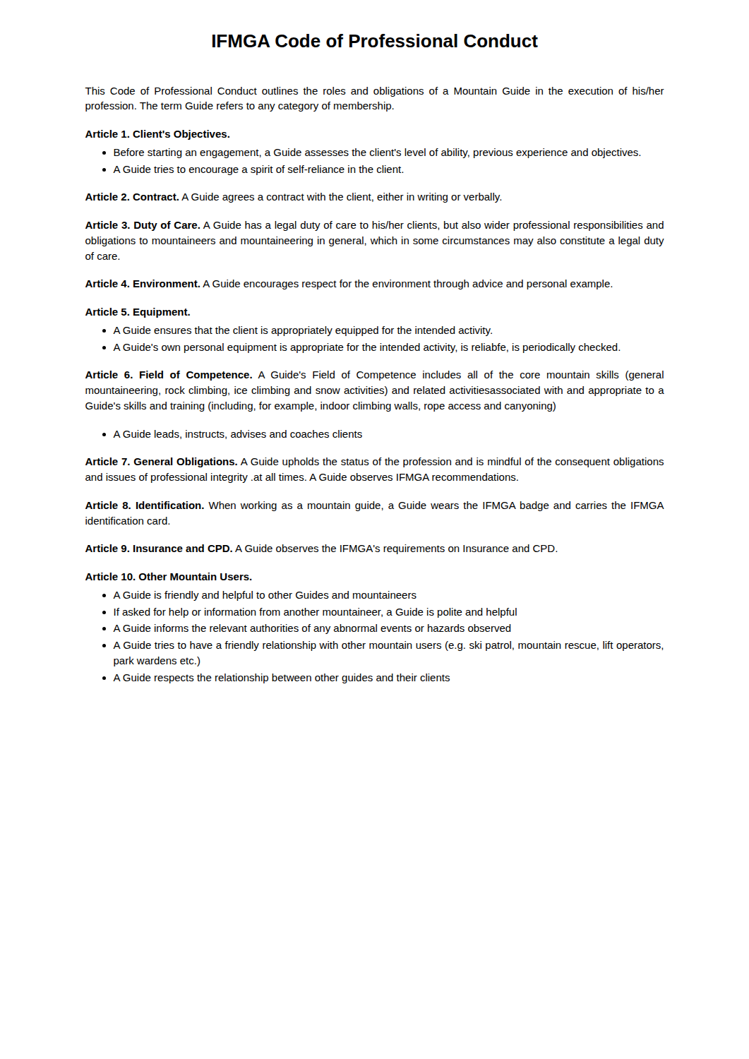IFMGA Code of Professional Conduct
This Code of Professional Conduct outlines the roles and obligations of a Mountain Guide in the execution of his/her profession. The term Guide refers to any category of membership.
Article 1. Client's Objectives.
Before starting an engagement, a Guide assesses the client's level of ability, previous experience and objectives.
A Guide tries to encourage a spirit of self-reliance in the client.
Article 2. Contract. A Guide agrees a contract with the client, either in writing or verbally.
Article 3. Duty of Care. A Guide has a legal duty of care to his/her clients, but also wider professional responsibilities and obligations to mountaineers and mountaineering in general, which in some circumstances may also constitute a legal duty of care.
Article 4. Environment. A Guide encourages respect for the environment through advice and personal example.
Article 5. Equipment.
A Guide ensures that the client is appropriately equipped for the intended activity.
A Guide's own personal equipment is appropriate for the intended activity, is reliabfe, is periodically checked.
Article 6. Field of Competence. A Guide's Field of Competence includes all of the core mountain skills (general mountaineering, rock climbing, ice climbing and snow activities) and related activitiesassociated with and appropriate to a Guide's skills and training (including, for example, indoor climbing walls, rope access and canyoning)
A Guide leads, instructs, advises and coaches clients
Article 7. General Obligations. A Guide upholds the status of the profession and is mindful of the consequent obligations and issues of professional integrity .at all times. A Guide observes IFMGA recommendations.
Article 8. Identification. When working as a mountain guide, a Guide wears the IFMGA badge and carries the IFMGA identification card.
Article 9. Insurance and CPD. A Guide observes the IFMGA's requirements on Insurance and CPD.
Article 10. Other Mountain Users.
A Guide is friendly and helpful to other Guides and mountaineers
If asked for help or information from another mountaineer, a Guide is polite and helpful
A Guide informs the relevant authorities of any abnormal events or hazards observed
A Guide tries to have a friendly relationship with other mountain users (e.g. ski patrol, mountain rescue, lift operators, park wardens etc.)
A Guide respects the relationship between other guides and their clients